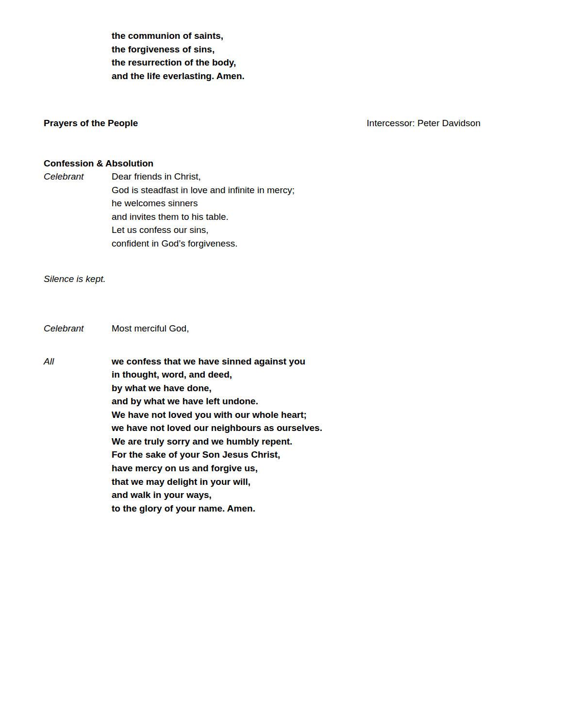the communion of saints,
the forgiveness of sins,
the resurrection of the body,
and the life everlasting. Amen.
Prayers of the People Intercessor: Peter Davidson
Confession & Absolution
Celebrant
Dear friends in Christ,
God is steadfast in love and infinite in mercy;
he welcomes sinners
and invites them to his table.
Let us confess our sins,
confident in God’s forgiveness.
Silence is kept.
Celebrant
Most merciful God,
All
we confess that we have sinned against you
in thought, word, and deed,
by what we have done,
and by what we have left undone.
We have not loved you with our whole heart;
we have not loved our neighbours as ourselves.
We are truly sorry and we humbly repent.
For the sake of your Son Jesus Christ,
have mercy on us and forgive us,
that we may delight in your will,
and walk in your ways,
to the glory of your name. Amen.